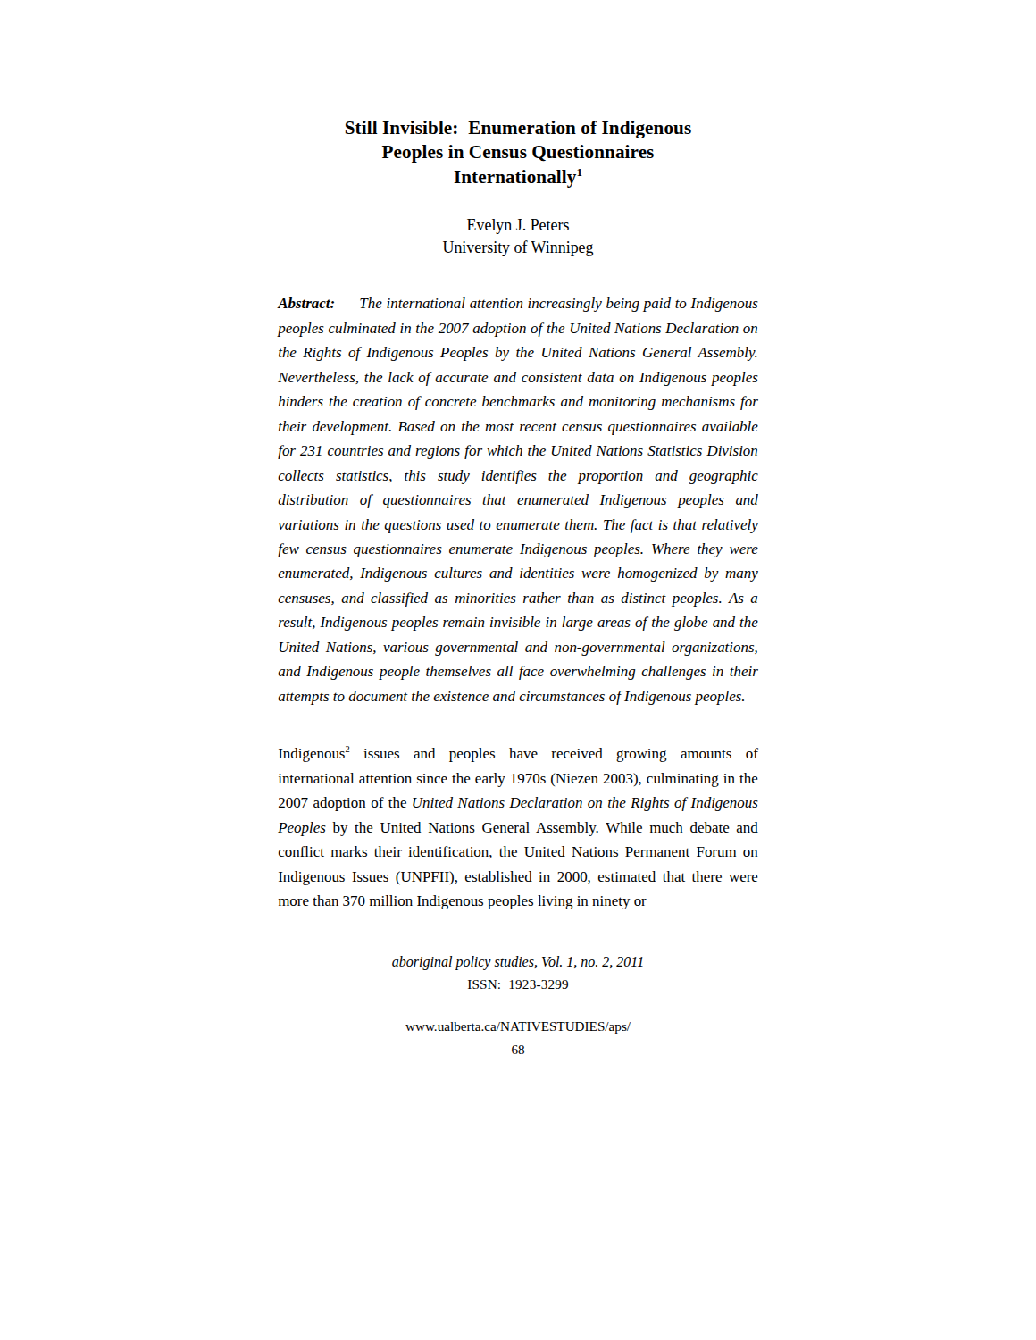Still Invisible: Enumeration of Indigenous
Peoples in Census Questionnaires
Internationally1
Evelyn J. Peters
University of Winnipeg
Abstract: The international attention increasingly being paid to Indigenous peoples culminated in the 2007 adoption of the United Nations Declaration on the Rights of Indigenous Peoples by the United Nations General Assembly. Nevertheless, the lack of accurate and consistent data on Indigenous peoples hinders the creation of concrete benchmarks and monitoring mechanisms for their development. Based on the most recent census questionnaires available for 231 countries and regions for which the United Nations Statistics Division collects statistics, this study identifies the proportion and geographic distribution of questionnaires that enumerated Indigenous peoples and variations in the questions used to enumerate them. The fact is that relatively few census questionnaires enumerate Indigenous peoples. Where they were enumerated, Indigenous cultures and identities were homogenized by many censuses, and classified as minorities rather than as distinct peoples. As a result, Indigenous peoples remain invisible in large areas of the globe and the United Nations, various governmental and non-governmental organizations, and Indigenous people themselves all face overwhelming challenges in their attempts to document the existence and circumstances of Indigenous peoples.
Indigenous2 issues and peoples have received growing amounts of international attention since the early 1970s (Niezen 2003), culminating in the 2007 adoption of the United Nations Declaration on the Rights of Indigenous Peoples by the United Nations General Assembly. While much debate and conflict marks their identification, the United Nations Permanent Forum on Indigenous Issues (UNPFII), established in 2000, estimated that there were more than 370 million Indigenous peoples living in ninety or
aboriginal policy studies, Vol. 1, no. 2, 2011
ISSN: 1923-3299
www.ualberta.ca/NATIVESTUDIES/aps/
68